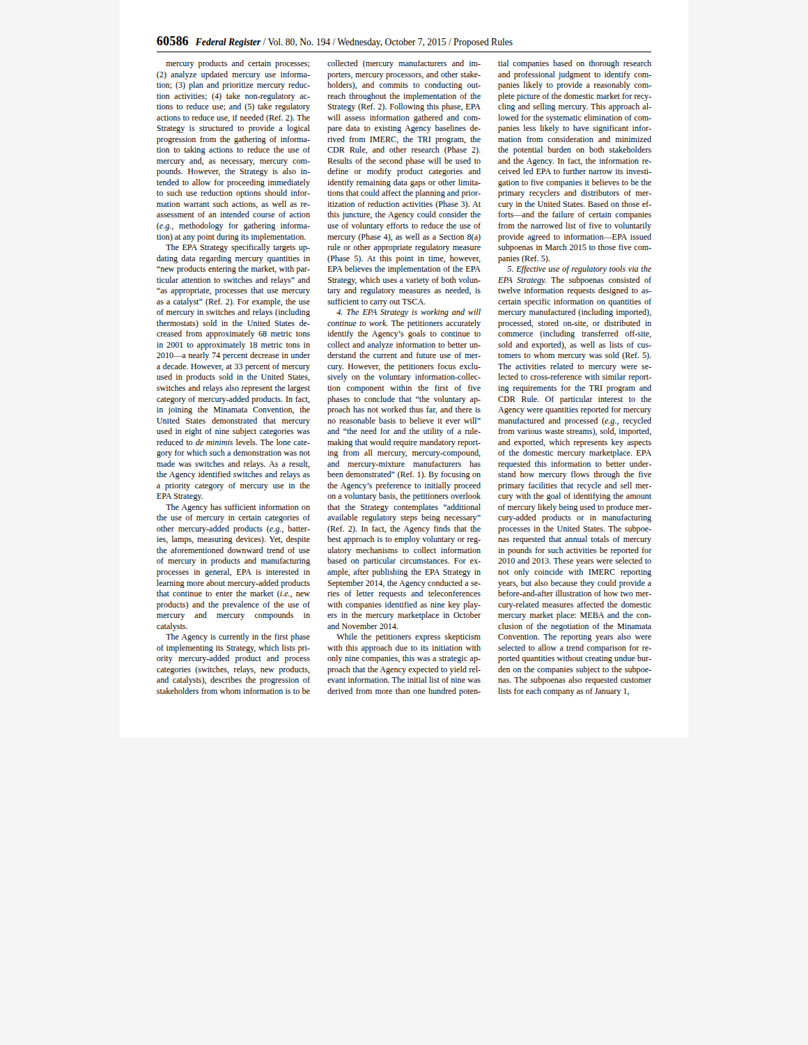60586
Federal Register / Vol. 80, No. 194 / Wednesday, October 7, 2015 / Proposed Rules
mercury products and certain processes; (2) analyze updated mercury use information; (3) plan and prioritize mercury reduction activities; (4) take non-regulatory actions to reduce use; and (5) take regulatory actions to reduce use, if needed (Ref. 2). The Strategy is structured to provide a logical progression from the gathering of information to taking actions to reduce the use of mercury and, as necessary, mercury compounds. However, the Strategy is also intended to allow for proceeding immediately to such use reduction options should information warrant such actions, as well as reassessment of an intended course of action (e.g., methodology for gathering information) at any point during its implementation.
The EPA Strategy specifically targets updating data regarding mercury quantities in “new products entering the market, with particular attention to switches and relays” and “as appropriate, processes that use mercury as a catalyst” (Ref. 2). For example, the use of mercury in switches and relays (including thermostats) sold in the United States decreased from approximately 68 metric tons in 2001 to approximately 18 metric tons in 2010—a nearly 74 percent decrease in under a decade. However, at 33 percent of mercury used in products sold in the United States, switches and relays also represent the largest category of mercury-added products. In fact, in joining the Minamata Convention, the United States demonstrated that mercury used in eight of nine subject categories was reduced to de minimis levels. The lone category for which such a demonstration was not made was switches and relays. As a result, the Agency identified switches and relays as a priority category of mercury use in the EPA Strategy.
The Agency has sufficient information on the use of mercury in certain categories of other mercury-added products (e.g., batteries, lamps, measuring devices). Yet, despite the aforementioned downward trend of use of mercury in products and manufacturing processes in general, EPA is interested in learning more about mercury-added products that continue to enter the market (i.e., new products) and the prevalence of the use of mercury and mercury compounds in catalysts.
The Agency is currently in the first phase of implementing its Strategy, which lists priority mercury-added product and process categories (switches, relays, new products, and catalysts), describes the progression of stakeholders from whom information is to be collected (mercury manufacturers and importers, mercury processors, and other stakeholders), and commits to conducting outreach throughout the implementation of the Strategy (Ref. 2). Following this phase, EPA will assess information gathered and compare data to existing Agency baselines derived from IMERC, the TRI program, the CDR Rule, and other research (Phase 2). Results of the second phase will be used to define or modify product categories and identify remaining data gaps or other limitations that could affect the planning and prioritization of reduction activities (Phase 3). At this juncture, the Agency could consider the use of voluntary efforts to reduce the use of mercury (Phase 4), as well as a Section 8(a) rule or other appropriate regulatory measure (Phase 5). At this point in time, however, EPA believes the implementation of the EPA Strategy, which uses a variety of both voluntary and regulatory measures as needed, is sufficient to carry out TSCA.
4. The EPA Strategy is working and will continue to work. The petitioners accurately identify the Agency’s goals to continue to collect and analyze information to better understand the current and future use of mercury. However, the petitioners focus exclusively on the voluntary information-collection component within the first of five phases to conclude that “the voluntary approach has not worked thus far, and there is no reasonable basis to believe it ever will” and “the need for and the utility of a rulemaking that would require mandatory reporting from all mercury, mercury-compound, and mercury-mixture manufacturers has been demonstrated” (Ref. 1). By focusing on the Agency’s preference to initially proceed on a voluntary basis, the petitioners overlook that the Strategy contemplates “additional available regulatory steps being necessary” (Ref. 2). In fact, the Agency finds that the best approach is to employ voluntary or regulatory mechanisms to collect information based on particular circumstances. For example, after publishing the EPA Strategy in September 2014, the Agency conducted a series of letter requests and teleconferences with companies identified as nine key players in the mercury marketplace in October and November 2014.
While the petitioners express skepticism with this approach due to its initiation with only nine companies, this was a strategic approach that the Agency expected to yield relevant information. The initial list of nine was derived from more than one hundred potential companies based on thorough research and professional judgment to identify companies likely to provide a reasonably complete picture of the domestic market for recycling and selling mercury. This approach allowed for the systematic elimination of companies less likely to have significant information from consideration and minimized the potential burden on both stakeholders and the Agency. In fact, the information received led EPA to further narrow its investigation to five companies it believes to be the primary recyclers and distributors of mercury in the United States. Based on those efforts—and the failure of certain companies from the narrowed list of five to voluntarily provide agreed to information—EPA issued subpoenas in March 2015 to those five companies (Ref. 5).
5. Effective use of regulatory tools via the EPA Strategy. The subpoenas consisted of twelve information requests designed to ascertain specific information on quantities of mercury manufactured (including imported), processed, stored on-site, or distributed in commerce (including transferred off-site, sold and exported), as well as lists of customers to whom mercury was sold (Ref. 5). The activities related to mercury were selected to cross-reference with similar reporting requirements for the TRI program and CDR Rule. Of particular interest to the Agency were quantities reported for mercury manufactured and processed (e.g., recycled from various waste streams), sold, imported, and exported, which represents key aspects of the domestic mercury marketplace. EPA requested this information to better understand how mercury flows through the five primary facilities that recycle and sell mercury with the goal of identifying the amount of mercury likely being used to produce mercury-added products or in manufacturing processes in the United States. The subpoenas requested that annual totals of mercury in pounds for such activities be reported for 2010 and 2013. These years were selected to not only coincide with IMERC reporting years, but also because they could provide a before-and-after illustration of how two mercury-related measures affected the domestic mercury market place: MEBA and the conclusion of the negotiation of the Minamata Convention. The reporting years also were selected to allow a trend comparison for reported quantities without creating undue burden on the companies subject to the subpoenas. The subpoenas also requested customer lists for each company as of January 1,